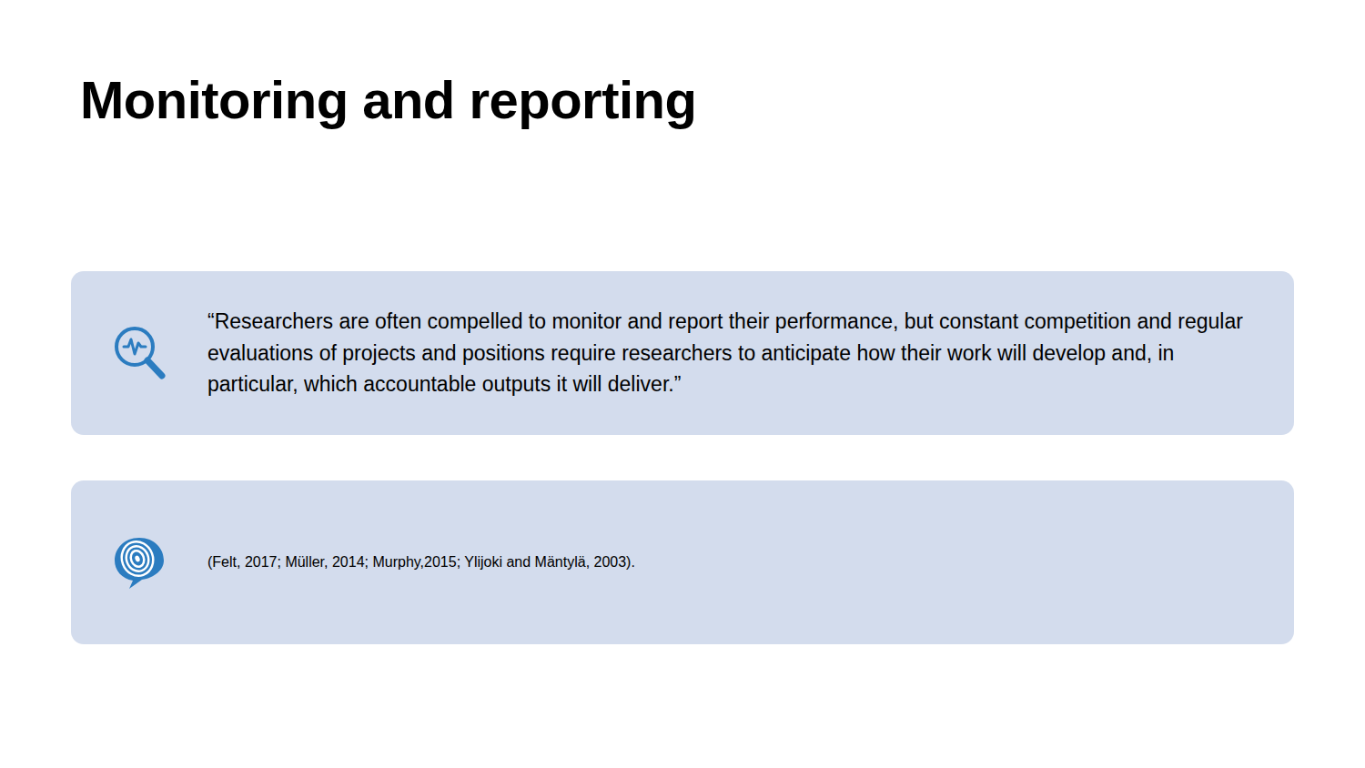Monitoring and reporting
“Researchers are often compelled to monitor and report their performance, but constant competition and regular evaluations of projects and positions require researchers to anticipate how their work will develop and, in particular, which accountable outputs it will deliver.”
(Felt, 2017; Müller, 2014; Murphy,2015; Ylijoki and Mäntylä, 2003).